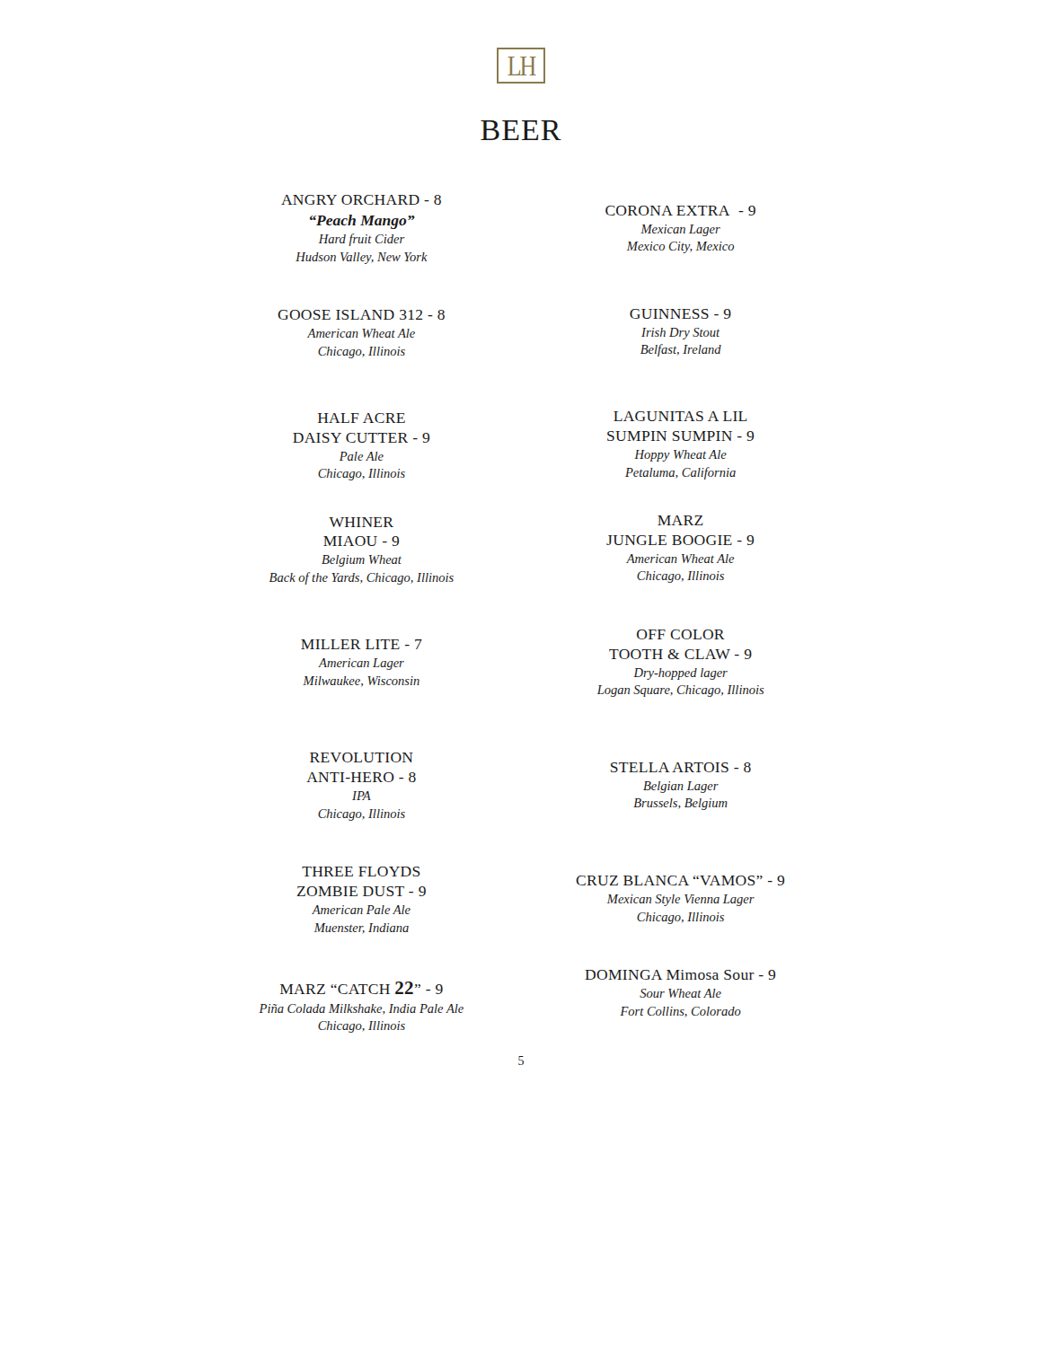LH
BEER
ANGRY ORCHARD - 8
“Peach Mango”
Hard fruit Cider
Hudson Valley, New York
GOOSE ISLAND 312 - 8
American Wheat Ale
Chicago, Illinois
HALF ACRE
DAISY CUTTER - 9
Pale Ale
Chicago, Illinois
WHINER
MIAOU - 9
Belgium Wheat
Back of the Yards, Chicago, Illinois
MILLER LITE - 7
American Lager
Milwaukee, Wisconsin
REVOLUTION
ANTI-HERO - 8
IPA
Chicago, Illinois
THREE FLOYDS
ZOMBIE DUST - 9
American Pale Ale
Muenster, Indiana
MARZ “CATCH 22” - 9
Piña Colada Milkshake, India Pale Ale
Chicago, Illinois
CORONA EXTRA - 9
Mexican Lager
Mexico City, Mexico
GUINNESS - 9
Irish Dry Stout
Belfast, Ireland
LAGUNITAS A LIL
SUMPIN SUMPIN - 9
Hoppy Wheat Ale
Petaluma, California
MARZ
JUNGLE BOOGIE - 9
American Wheat Ale
Chicago, Illinois
OFF COLOR
TOOTH & CLAW - 9
Dry-hopped lager
Logan Square, Chicago, Illinois
STELLA ARTOIS - 8
Belgian Lager
Brussels, Belgium
CRUZ BLANCA “VAMOS” - 9
Mexican Style Vienna Lager
Chicago, Illinois
DOMINGA Mimosa Sour - 9
Sour Wheat Ale
Fort Collins, Colorado
5